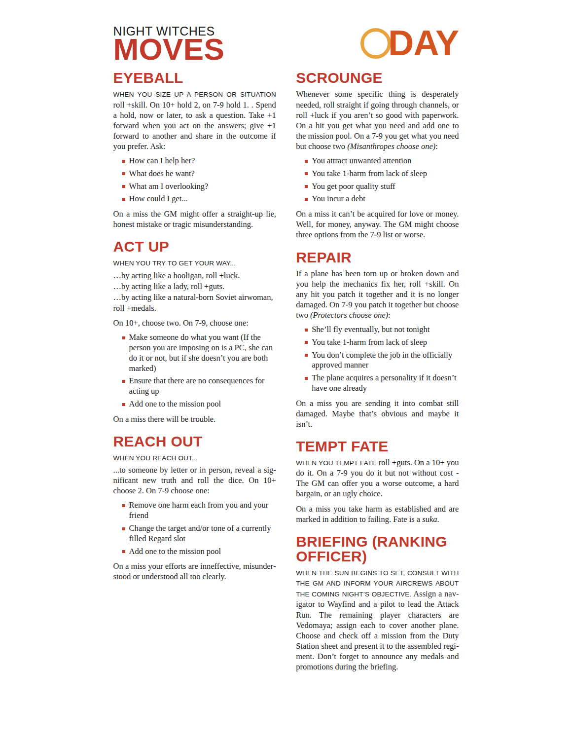Night Witches Moves
Day
Eyeball
When you size up a person or situation roll +skill. On 10+ hold 2, on 7-9 hold 1. . Spend a hold, now or later, to ask a question. Take +1 forward when you act on the answers; give +1 forward to another and share in the outcome if you prefer. Ask:
How can I help her?
What does he want?
What am I overlooking?
How could I get...
On a miss the GM might offer a straight-up lie, honest mistake or tragic misunderstanding.
Act Up
When you try to get your way...
…by acting like a hooligan, roll +luck.
…by acting like a lady, roll +guts.
…by acting like a natural-born Soviet airwoman, roll +medals.
On 10+, choose two. On 7-9, choose one:
Make someone do what you want (If the person you are imposing on is a PC, she can do it or not, but if she doesn’t you are both marked)
Ensure that there are no consequences for acting up
Add one to the mission pool
On a miss there will be trouble.
Reach Out
When you reach out...
...to someone by letter or in person, reveal a significant new truth and roll the dice. On 10+ choose 2. On 7-9 choose one:
Remove one harm each from you and your friend
Change the target and/or tone of a currently filled Regard slot
Add one to the mission pool
On a miss your efforts are inneffective, misunderstood or understood all too clearly.
Scrounge
Whenever some specific thing is desperately needed, roll straight if going through channels, or roll +luck if you aren’t so good with paperwork. On a hit you get what you need and add one to the mission pool. On a 7-9 you get what you need but choose two (Misanthropes choose one):
You attract unwanted attention
You take 1-harm from lack of sleep
You get poor quality stuff
You incur a debt
On a miss it can’t be acquired for love or money. Well, for money, anyway. The GM might choose three options from the 7-9 list or worse.
Repair
If a plane has been torn up or broken down and you help the mechanics fix her, roll +skill. On any hit you patch it together and it is no longer damaged. On 7-9 you patch it together but choose two (Protectors choose one):
She’ll fly eventually, but not tonight
You take 1-harm from lack of sleep
You don’t complete the job in the officially approved manner
The plane acquires a personality if it doesn’t have one already
On a miss you are sending it into combat still damaged. Maybe that’s obvious and maybe it isn’t.
Tempt Fate
When you tempt fate roll +guts. On a 10+ you do it. On a 7-9 you do it but not without cost - The GM can offer you a worse outcome, a hard bargain, or an ugly choice.
On a miss you take harm as established and are marked in addition to failing. Fate is a suka.
Briefing (Ranking Officer)
When the sun begins to set, consult with the GM and inform your aircrews about the coming night’s objective. Assign a navigator to Wayfind and a pilot to lead the Attack Run. The remaining player characters are Vedomaya; assign each to cover another plane. Choose and check off a mission from the Duty Station sheet and present it to the assembled regiment. Don’t forget to announce any medals and promotions during the briefing.